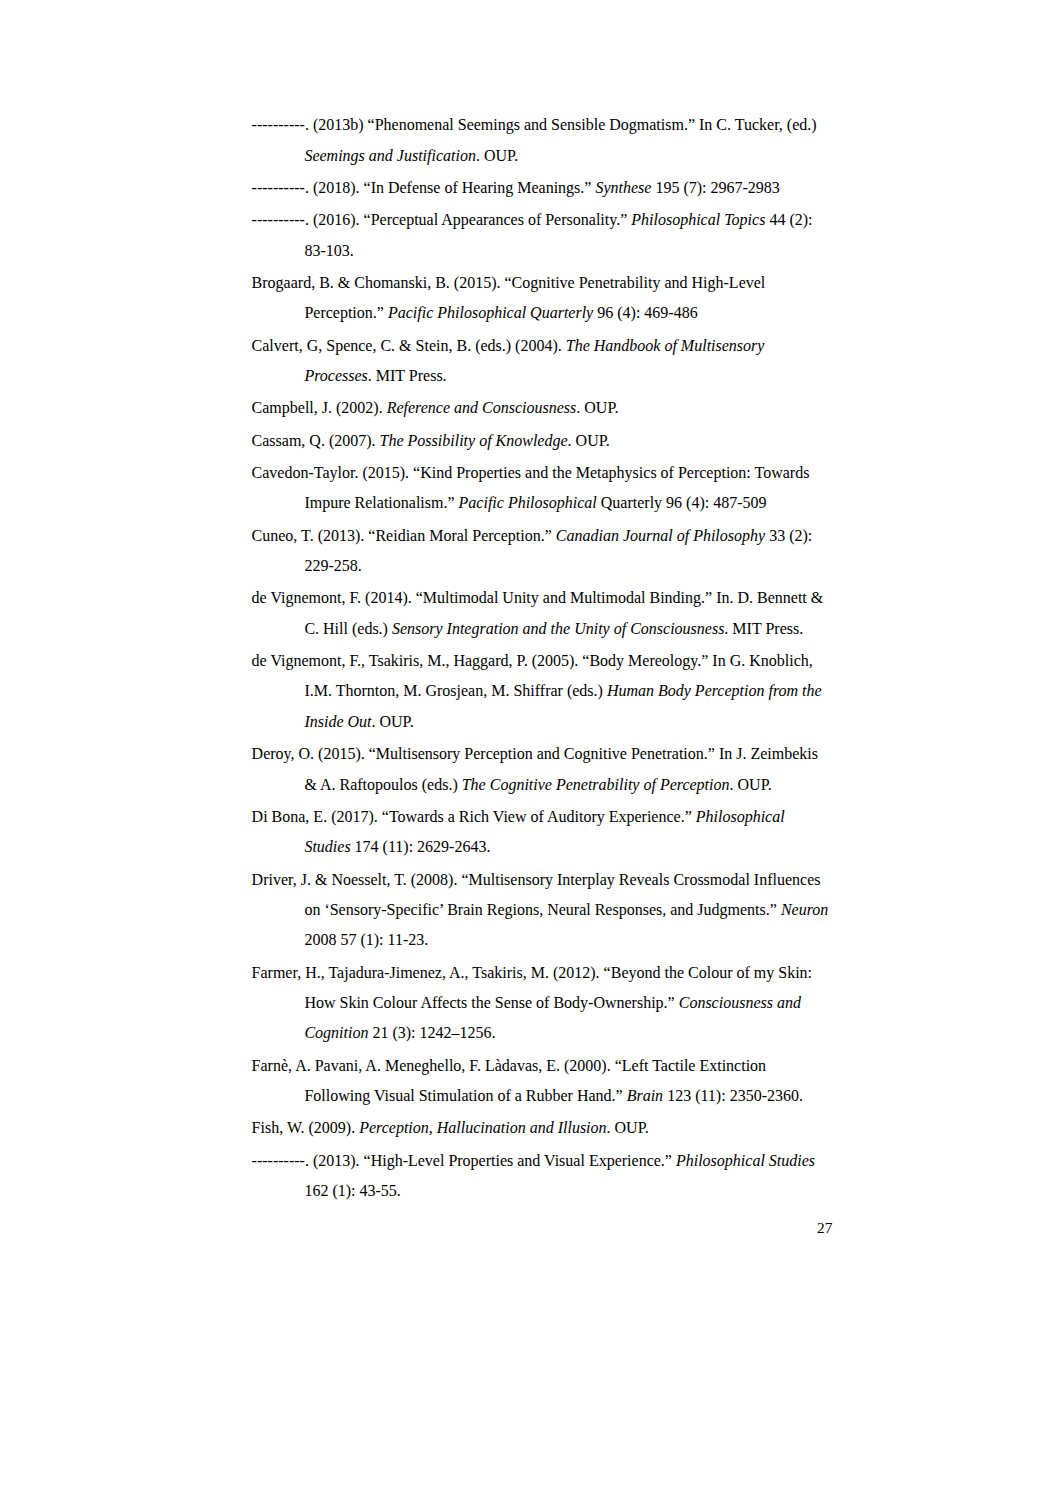----------. (2013b) “Phenomenal Seemings and Sensible Dogmatism.” In C. Tucker, (ed.) Seemings and Justification. OUP.
----------. (2018). “In Defense of Hearing Meanings.” Synthese 195 (7): 2967-2983
----------. (2016). “Perceptual Appearances of Personality.” Philosophical Topics 44 (2): 83-103.
Brogaard, B. & Chomanski, B. (2015). “Cognitive Penetrability and High-Level Perception.” Pacific Philosophical Quarterly 96 (4): 469-486
Calvert, G, Spence, C. & Stein, B. (eds.) (2004). The Handbook of Multisensory Processes. MIT Press.
Campbell, J. (2002). Reference and Consciousness. OUP.
Cassam, Q. (2007). The Possibility of Knowledge. OUP.
Cavedon-Taylor. (2015). “Kind Properties and the Metaphysics of Perception: Towards Impure Relationalism.” Pacific Philosophical Quarterly 96 (4): 487-509
Cuneo, T. (2013). “Reidian Moral Perception.” Canadian Journal of Philosophy 33 (2): 229-258.
de Vignemont, F. (2014). “Multimodal Unity and Multimodal Binding.” In. D. Bennett & C. Hill (eds.) Sensory Integration and the Unity of Consciousness. MIT Press.
de Vignemont, F., Tsakiris, M., Haggard, P. (2005). “Body Mereology.” In G. Knoblich, I.M. Thornton, M. Grosjean, M. Shiffrar (eds.) Human Body Perception from the Inside Out. OUP.
Deroy, O. (2015). “Multisensory Perception and Cognitive Penetration.” In J. Zeimbekis & A. Raftopoulos (eds.) The Cognitive Penetrability of Perception. OUP.
Di Bona, E. (2017). “Towards a Rich View of Auditory Experience.” Philosophical Studies 174 (11): 2629-2643.
Driver, J. & Noesselt, T. (2008). “Multisensory Interplay Reveals Crossmodal Influences on ‘Sensory-Specific’ Brain Regions, Neural Responses, and Judgments.” Neuron 2008 57 (1): 11-23.
Farmer, H., Tajadura-Jimenez, A., Tsakiris, M. (2012). “Beyond the Colour of my Skin: How Skin Colour Affects the Sense of Body-Ownership.” Consciousness and Cognition 21 (3): 1242–1256.
Farnè, A. Pavani, A. Meneghello, F. Làdavas, E. (2000). “Left Tactile Extinction Following Visual Stimulation of a Rubber Hand.” Brain 123 (11): 2350-2360.
Fish, W. (2009). Perception, Hallucination and Illusion. OUP.
----------. (2013). “High-Level Properties and Visual Experience.” Philosophical Studies 162 (1): 43-55.
27